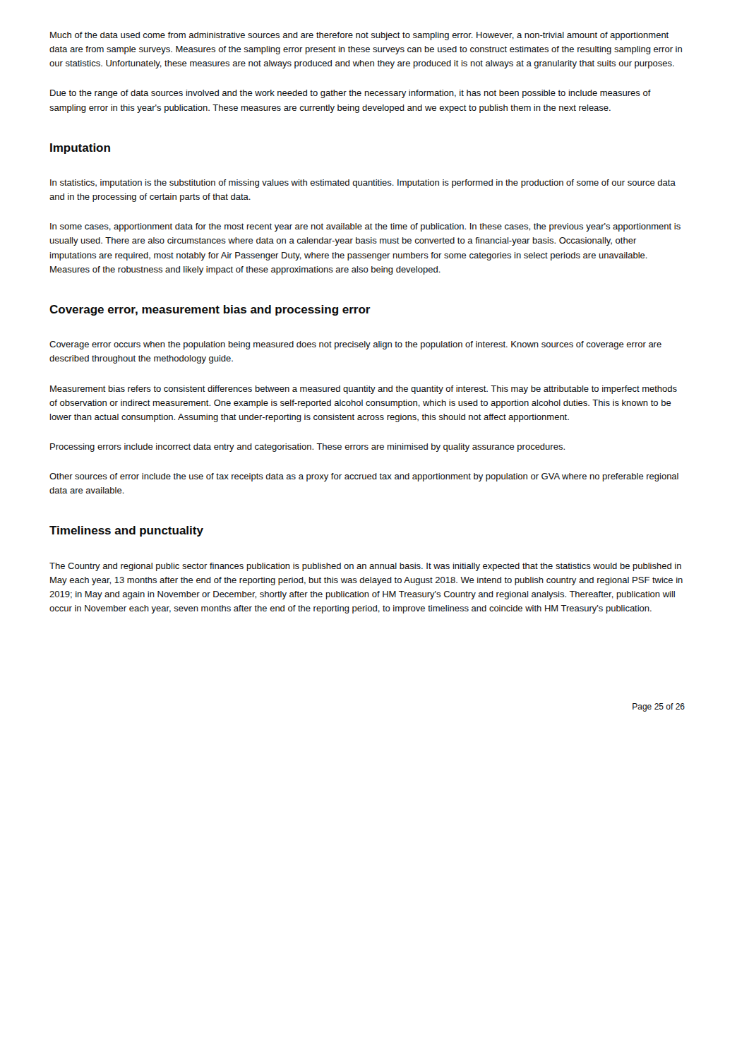Much of the data used come from administrative sources and are therefore not subject to sampling error. However, a non-trivial amount of apportionment data are from sample surveys. Measures of the sampling error present in these surveys can be used to construct estimates of the resulting sampling error in our statistics. Unfortunately, these measures are not always produced and when they are produced it is not always at a granularity that suits our purposes.
Due to the range of data sources involved and the work needed to gather the necessary information, it has not been possible to include measures of sampling error in this year's publication. These measures are currently being developed and we expect to publish them in the next release.
Imputation
In statistics, imputation is the substitution of missing values with estimated quantities. Imputation is performed in the production of some of our source data and in the processing of certain parts of that data.
In some cases, apportionment data for the most recent year are not available at the time of publication. In these cases, the previous year's apportionment is usually used. There are also circumstances where data on a calendar-year basis must be converted to a financial-year basis. Occasionally, other imputations are required, most notably for Air Passenger Duty, where the passenger numbers for some categories in select periods are unavailable. Measures of the robustness and likely impact of these approximations are also being developed.
Coverage error, measurement bias and processing error
Coverage error occurs when the population being measured does not precisely align to the population of interest. Known sources of coverage error are described throughout the methodology guide.
Measurement bias refers to consistent differences between a measured quantity and the quantity of interest. This may be attributable to imperfect methods of observation or indirect measurement. One example is self-reported alcohol consumption, which is used to apportion alcohol duties. This is known to be lower than actual consumption. Assuming that under-reporting is consistent across regions, this should not affect apportionment.
Processing errors include incorrect data entry and categorisation. These errors are minimised by quality assurance procedures.
Other sources of error include the use of tax receipts data as a proxy for accrued tax and apportionment by population or GVA where no preferable regional data are available.
Timeliness and punctuality
The Country and regional public sector finances publication is published on an annual basis. It was initially expected that the statistics would be published in May each year, 13 months after the end of the reporting period, but this was delayed to August 2018. We intend to publish country and regional PSF twice in 2019; in May and again in November or December, shortly after the publication of HM Treasury's Country and regional analysis. Thereafter, publication will occur in November each year, seven months after the end of the reporting period, to improve timeliness and coincide with HM Treasury's publication.
Page 25 of 26